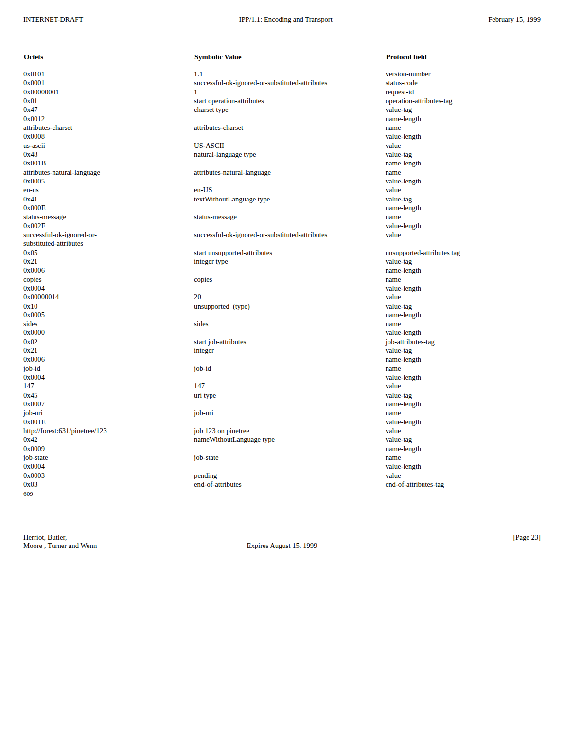INTERNET-DRAFT
IPP/1.1: Encoding and Transport
February 15, 1999
| Octets | Symbolic Value | Protocol field |
| --- | --- | --- |
| 0x0101 | 1.1 | version-number |
| 0x0001 | successful-ok-ignored-or-substituted-attributes | status-code |
| 0x00000001 | 1 | request-id |
| 0x01 | start operation-attributes | operation-attributes-tag |
| 0x47 | charset type | value-tag |
| 0x0012 | | name-length |
| attributes-charset | attributes-charset | name |
| 0x0008 | | value-length |
| us-ascii | US-ASCII | value |
| 0x48 | natural-language type | value-tag |
| 0x001B | | name-length |
| attributes-natural-language | attributes-natural-language | name |
| 0x0005 | | value-length |
| en-us | en-US | value |
| 0x41 | textWithoutLanguage type | value-tag |
| 0x000E | | name-length |
| status-message | status-message | name |
| 0x002F | | value-length |
| successful-ok-ignored-or- substituted-attributes | successful-ok-ignored-or-substituted-attributes | value |
| 0x05 | start unsupported-attributes | unsupported-attributes tag |
| 0x21 | integer type | value-tag |
| 0x0006 | | name-length |
| copies | copies | name |
| 0x0004 | | value-length |
| 0x00000014 | 20 | value |
| 0x10 | unsupported (type) | value-tag |
| 0x0005 | | name-length |
| sides | sides | name |
| 0x0000 | | value-length |
| 0x02 | start job-attributes | job-attributes-tag |
| 0x21 | integer | value-tag |
| 0x0006 | | name-length |
| job-id | job-id | name |
| 0x0004 | | value-length |
| 147 | 147 | value |
| 0x45 | uri type | value-tag |
| 0x0007 | | name-length |
| job-uri | job-uri | name |
| 0x001E | | value-length |
| http://forest:631/pinetree/123 | job 123 on pinetree | value |
| 0x42 | nameWithoutLanguage type | value-tag |
| 0x0009 | | name-length |
| job-state | job-state | name |
| 0x0004 | | value-length |
| 0x0003 | pending | value |
| 0x03 | end-of-attributes | end-of-attributes-tag |
609
Herriot, Butler,
Moore , Turner and Wenn
Expires August 15, 1999
[Page 23]